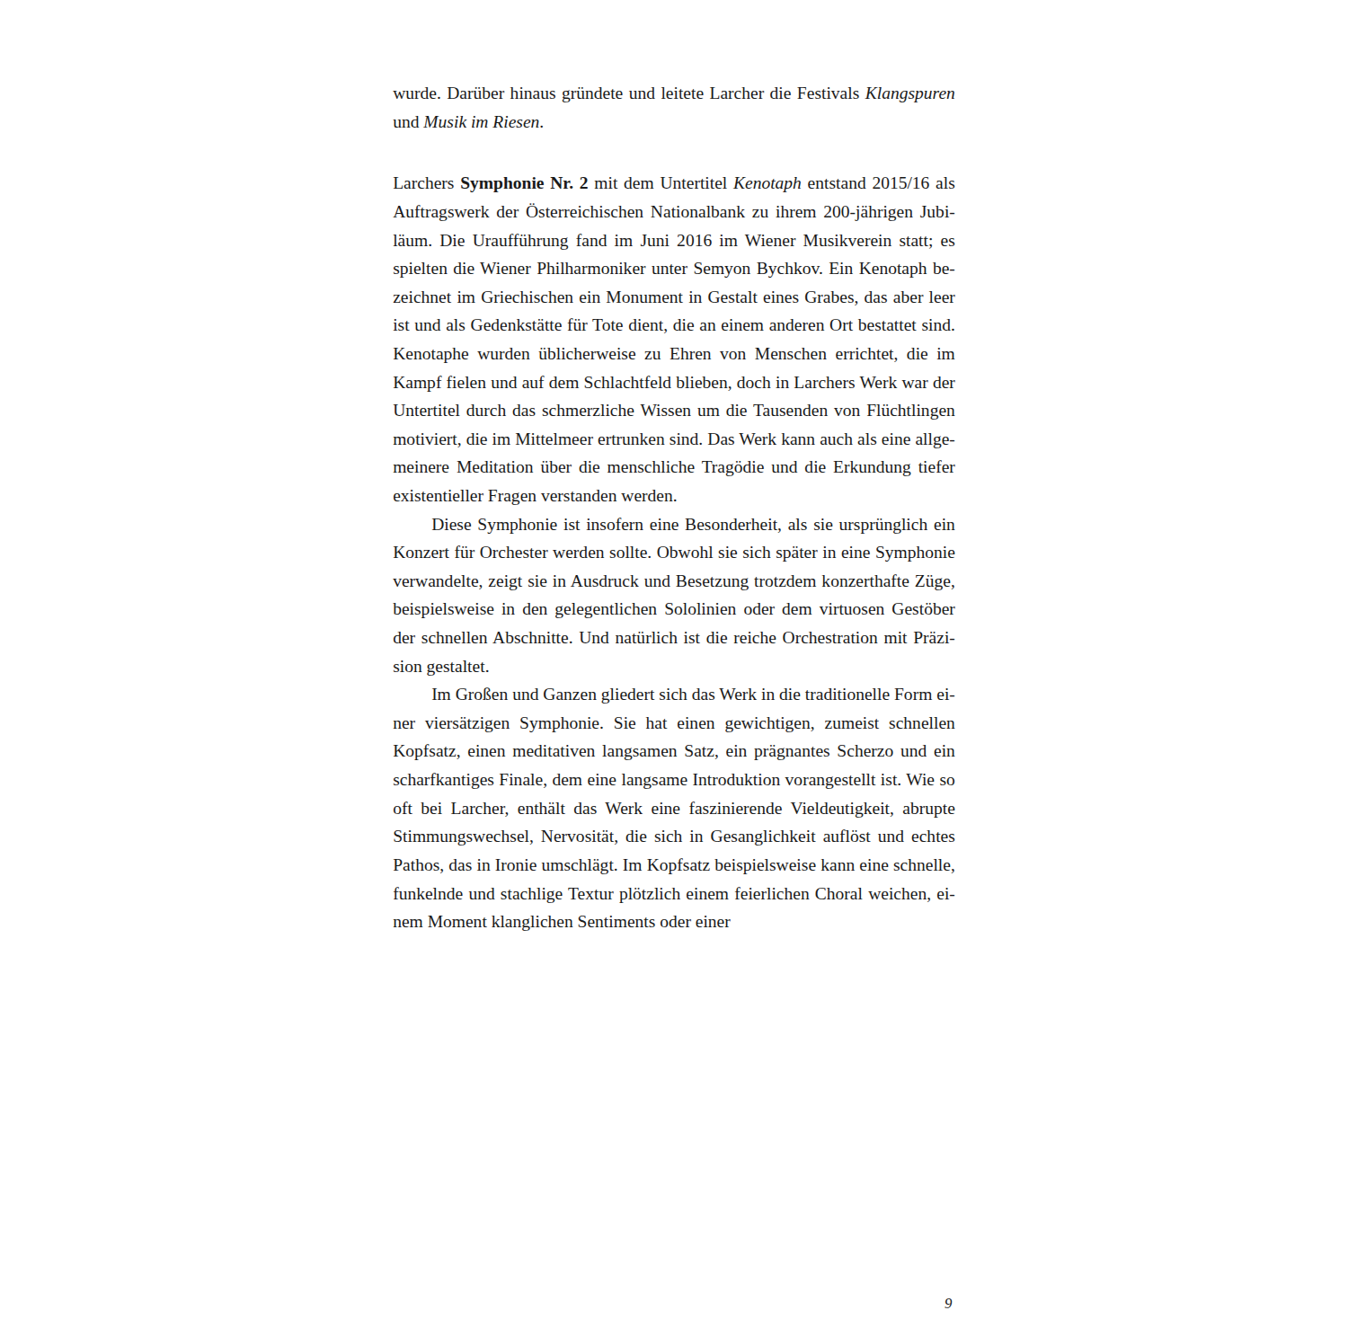wurde. Darüber hinaus gründete und leitete Larcher die Festivals Klangspuren und Musik im Riesen.
Larchers Symphonie Nr. 2 mit dem Untertitel Kenotaph entstand 2015/16 als Auftragswerk der Österreichischen Nationalbank zu ihrem 200-jährigen Jubiläum. Die Uraufführung fand im Juni 2016 im Wiener Musikverein statt; es spielten die Wiener Philharmoniker unter Semyon Bychkov. Ein Kenotaph bezeichnet im Griechischen ein Monument in Gestalt eines Grabes, das aber leer ist und als Gedenkstätte für Tote dient, die an einem anderen Ort bestattet sind. Kenotaphe wurden üblicherweise zu Ehren von Menschen errichtet, die im Kampf fielen und auf dem Schlachtfeld blieben, doch in Larchers Werk war der Untertitel durch das schmerzliche Wissen um die Tausenden von Flüchtlingen motiviert, die im Mittelmeer ertrunken sind. Das Werk kann auch als eine allgemeinere Meditation über die menschliche Tragödie und die Erkundung tiefer existentieller Fragen verstanden werden.
Diese Symphonie ist insofern eine Besonderheit, als sie ursprünglich ein Konzert für Orchester werden sollte. Obwohl sie sich später in eine Symphonie verwandelte, zeigt sie in Ausdruck und Besetzung trotzdem konzerthafte Züge, beispielsweise in den gelegentlichen Sololinien oder dem virtuosen Gestöber der schnellen Abschnitte. Und natürlich ist die reiche Orchestration mit Präzision gestaltet.
Im Großen und Ganzen gliedert sich das Werk in die traditionelle Form einer viersätzigen Symphonie. Sie hat einen gewichtigen, zumeist schnellen Kopfsatz, einen meditativen langsamen Satz, ein prägnantes Scherzo und ein scharfkantiges Finale, dem eine langsame Introduktion vorangestellt ist. Wie so oft bei Larcher, enthält das Werk eine faszinierende Vieldeutigkeit, abrupte Stimmungswechsel, Nervosität, die sich in Gesanglichkeit auflöst und echtes Pathos, das in Ironie umschlägt. Im Kopfsatz beispielsweise kann eine schnelle, funkelnde und stachlige Textur plötzlich einem feierlichen Choral weichen, einem Moment klanglichen Sentiments oder einer
9